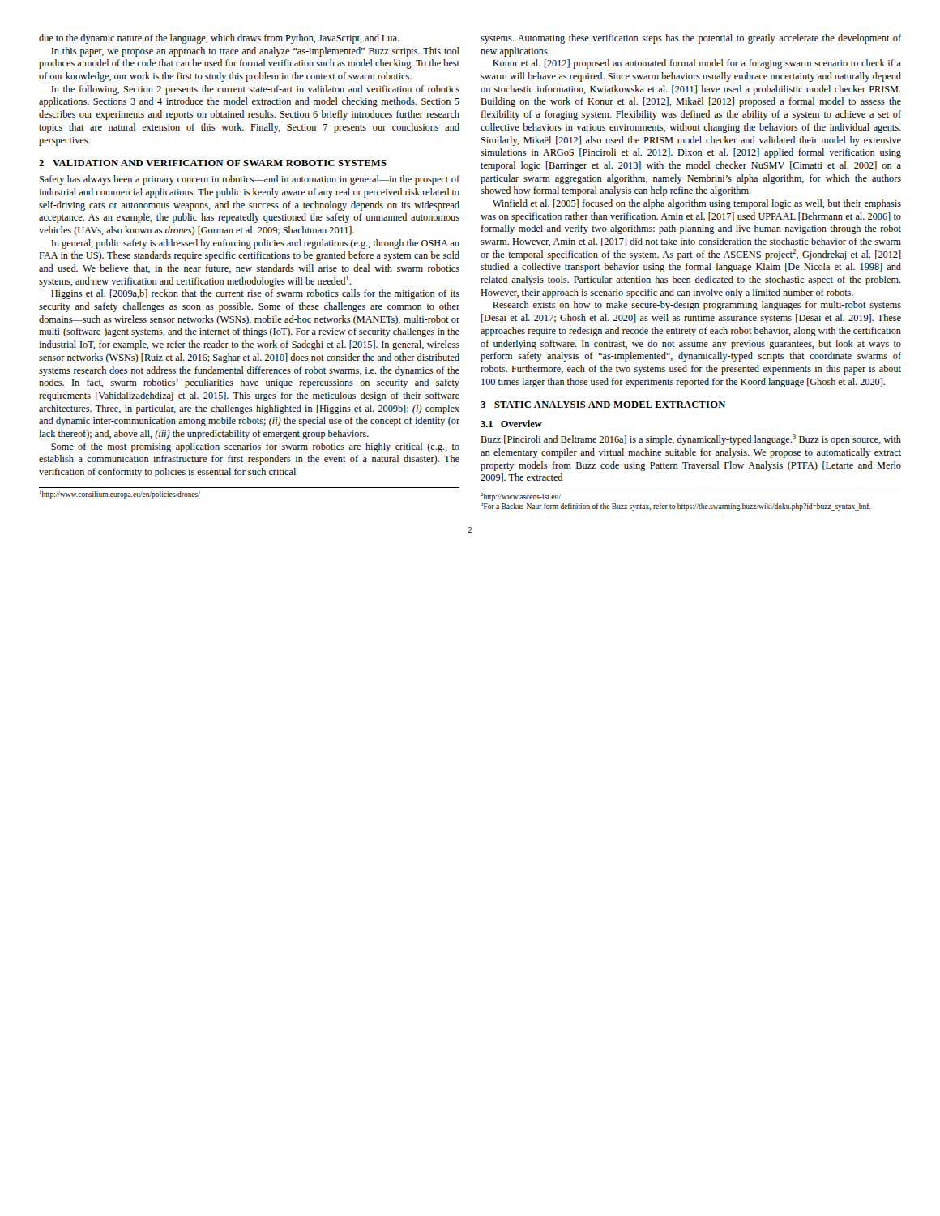due to the dynamic nature of the language, which draws from Python, JavaScript, and Lua.
In this paper, we propose an approach to trace and analyze “as-implemented” Buzz scripts. This tool produces a model of the code that can be used for formal verification such as model checking. To the best of our knowledge, our work is the first to study this problem in the context of swarm robotics.
In the following, Section 2 presents the current state-of-art in validaton and verification of robotics applications. Sections 3 and 4 introduce the model extraction and model checking methods. Section 5 describes our experiments and reports on obtained results. Section 6 briefly introduces further research topics that are natural extension of this work. Finally, Section 7 presents our conclusions and perspectives.
2 VALIDATION AND VERIFICATION OF SWARM ROBOTIC SYSTEMS
Safety has always been a primary concern in robotics—and in automation in general—in the prospect of industrial and commercial applications. The public is keenly aware of any real or perceived risk related to self-driving cars or autonomous weapons, and the success of a technology depends on its widespread acceptance. As an example, the public has repeatedly questioned the safety of unmanned autonomous vehicles (UAVs, also known as drones) [Gorman et al. 2009; Shachtman 2011].
In general, public safety is addressed by enforcing policies and regulations (e.g., through the OSHA an FAA in the US). These standards require specific certifications to be granted before a system can be sold and used. We believe that, in the near future, new standards will arise to deal with swarm robotics systems, and new verification and certification methodologies will be needed1.
Higgins et al. [2009a,b] reckon that the current rise of swarm robotics calls for the mitigation of its security and safety challenges as soon as possible. Some of these challenges are common to other domains—such as wireless sensor networks (WSNs), mobile ad-hoc networks (MANETs), multi-robot or multi-(software-)agent systems, and the internet of things (IoT). For a review of security challenges in the industrial IoT, for example, we refer the reader to the work of Sadeghi et al. [2015]. In general, wireless sensor networks (WSNs) [Ruiz et al. 2016; Saghar et al. 2010] does not consider the and other distributed systems research does not address the fundamental differences of robot swarms, i.e. the dynamics of the nodes. In fact, swarm robotics’ peculiarities have unique repercussions on security and safety requirements [Vahidalizadehdizaj et al. 2015]. This urges for the meticulous design of their software architectures. Three, in particular, are the challenges highlighted in [Higgins et al. 2009b]: (i) complex and dynamic inter-communication among mobile robots; (ii) the special use of the concept of identity (or lack thereof); and, above all, (iii) the unpredictability of emergent group behaviors.
Some of the most promising application scenarios for swarm robotics are highly critical (e.g., to establish a communication infrastructure for first responders in the event of a natural disaster). The verification of conformity to policies is essential for such critical
1http://www.consilium.europa.eu/en/policies/drones/
systems. Automating these verification steps has the potential to greatly accelerate the development of new applications.
Konur et al. [2012] proposed an automated formal model for a foraging swarm scenario to check if a swarm will behave as required. Since swarm behaviors usually embrace uncertainty and naturally depend on stochastic information, Kwiatkowska et al. [2011] have used a probabilistic model checker PRISM. Building on the work of Konur et al. [2012], Mikaël [2012] proposed a formal model to assess the flexibility of a foraging system. Flexibility was defined as the ability of a system to achieve a set of collective behaviors in various environments, without changing the behaviors of the individual agents. Similarly, Mikaël [2012] also used the PRISM model checker and validated their model by extensive simulations in ARGoS [Pinciroli et al. 2012]. Dixon et al. [2012] applied formal verification using temporal logic [Barringer et al. 2013] with the model checker NuSMV [Cimatti et al. 2002] on a particular swarm aggregation algorithm, namely Nembrini’s alpha algorithm, for which the authors showed how formal temporal analysis can help refine the algorithm.
Winfield et al. [2005] focused on the alpha algorithm using temporal logic as well, but their emphasis was on specification rather than verification. Amin et al. [2017] used UPPAAL [Behrmann et al. 2006] to formally model and verify two algorithms: path planning and live human navigation through the robot swarm. However, Amin et al. [2017] did not take into consideration the stochastic behavior of the swarm or the temporal specification of the system. As part of the ASCENS project2, Gjondrekaj et al. [2012] studied a collective transport behavior using the formal language Klaim [De Nicola et al. 1998] and related analysis tools. Particular attention has been dedicated to the stochastic aspect of the problem. However, their approach is scenario-specific and can involve only a limited number of robots.
Research exists on how to make secure-by-design programming languages for multi-robot systems [Desai et al. 2017; Ghosh et al. 2020] as well as runtime assurance systems [Desai et al. 2019]. These approaches require to redesign and recode the entirety of each robot behavior, along with the certification of underlying software. In contrast, we do not assume any previous guarantees, but look at ways to perform safety analysis of “as-implemented”, dynamically-typed scripts that coordinate swarms of robots. Furthermore, each of the two systems used for the presented experiments in this paper is about 100 times larger than those used for experiments reported for the Koord language [Ghosh et al. 2020].
3 STATIC ANALYSIS AND MODEL EXTRACTION
3.1 Overview
Buzz [Pinciroli and Beltrame 2016a] is a simple, dynamically-typed language.3 Buzz is open source, with an elementary compiler and virtual machine suitable for analysis. We propose to automatically extract property models from Buzz code using Pattern Traversal Flow Analysis (PTFA) [Letarte and Merlo 2009]. The extracted
2http://www.ascens-ist.eu/
3For a Backus-Naur form definition of the Buzz syntax, refer to https://the.swarming.buzz/wiki/doku.php?id=buzz_syntax_bnf.
2